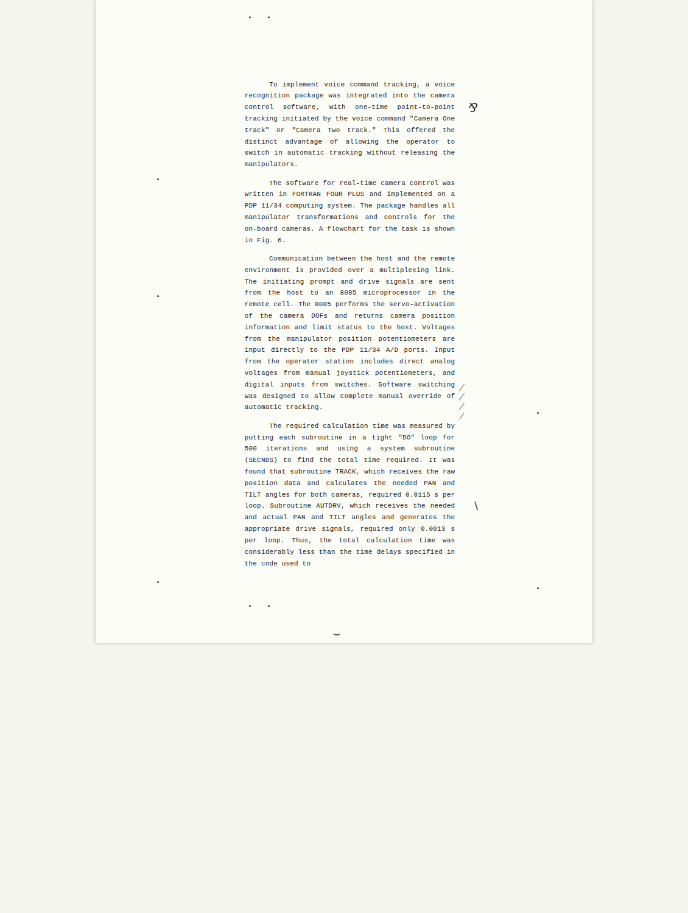⅋
⁄ ⁄ ⁄ ⁄
∖
To implement voice command tracking, a voice recognition package was integrated into the camera control software, with one-time point-to-point tracking initiated by the voice command "Camera One track" or "Camera Two track." This offered the distinct advantage of allowing the operator to switch in automatic tracking without releasing the manipulators.
The software for real-time camera control was written in FORTRAN FOUR PLUS and implemented on a PDP 11/34 computing system. The package handles all manipulator transformations and controls for the on-board cameras. A flowchart for the task is shown in Fig. 6.
Communication between the host and the remote environment is provided over a multiplexing link. The initiating prompt and drive signals are sent from the host to an 8085 microprocessor in the remote cell. The 8085 performs the servo-activation of the camera DOFs and returns camera position information and limit status to the host. Voltages from the manipulator position potentiometers are input directly to the PDP 11/34 A/D ports. Input from the operator station includes direct analog voltages from manual joystick potentiometers, and digital inputs from switches. Software switching was designed to allow complete manual override of automatic tracking.
The required calculation time was measured by putting each subroutine in a tight "DO" loop for 500 iterations and using a system subroutine (SECNDS) to find the total time required. It was found that subroutine TRACK, which receives the raw position data and calculates the needed PAN and TILT angles for both cameras, required 0.0115 s per loop. Subroutine AUTDRV, which receives the needed and actual PAN and TILT angles and generates the appropriate drive signals, required only 0.0013 s per loop. Thus, the total calculation time was considerably less than the time delays specified in the code used to
⌣